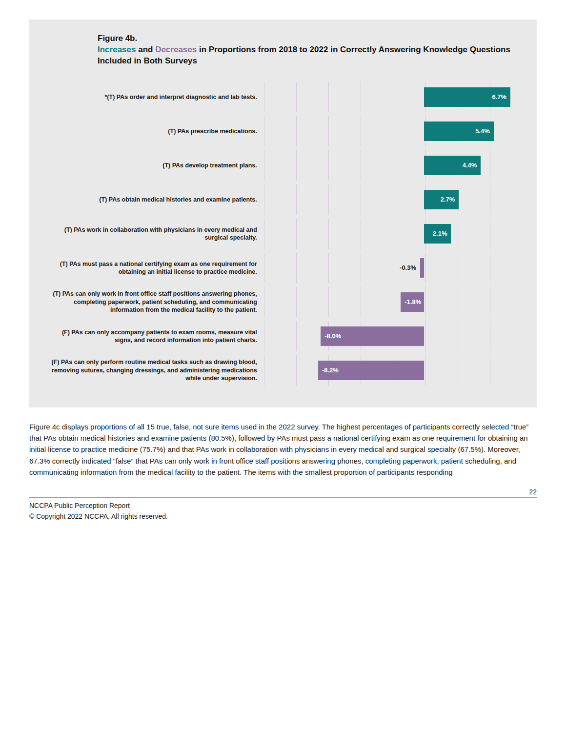Figure 4b.
Increases and Decreases in Proportions from 2018 to 2022 in Correctly Answering Knowledge Questions Included in Both Surveys
*(T) PAs order and interpret diagnostic and lab tests.
6.7%
(T) PAs prescribe medications.
5.4%
(T) PAs develop treatment plans.
4.4%
(T) PAs obtain medical histories and examine patients.
2.7%
(T) PAs work in collaboration with physicians in every medical and surgical specialty.
2.1%
(T) PAs must pass a national certifying exam as one requirement for obtaining an initial license to practice medicine.
-0.3%
-0.3%
(T) PAs can only work in front office staff positions answering phones, completing paperwork, patient scheduling, and communicating information from the medical facility to the patient.
-1.8%
(F) PAs can only accompany patients to exam rooms, measure vital signs, and record information into patient charts.
-8.0%
(F) PAs can only perform routine medical tasks such as drawing blood, removing sutures, changing dressings, and administering medications while under supervision.
-8.2%
Figure 4c displays proportions of all 15 true, false, not sure items used in the 2022 survey. The highest percentages of participants correctly selected “true” that PAs obtain medical histories and examine patients (80.5%), followed by PAs must pass a national certifying exam as one requirement for obtaining an initial license to practice medicine (75.7%) and that PAs work in collaboration with physicians in every medical and surgical specialty (67.5%). Moreover, 67.3% correctly indicated “false” that PAs can only work in front office staff positions answering phones, completing paperwork, patient scheduling, and communicating information from the medical facility to the patient. The items with the smallest proportion of participants responding
22 NCCPA Public Perception Report
© Copyright 2022 NCCPA. All rights reserved.